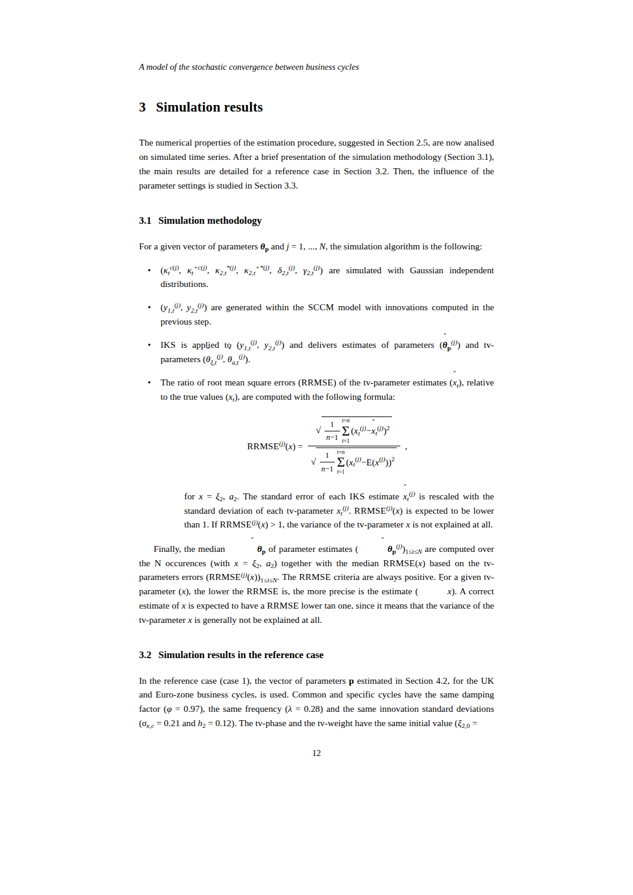A model of the stochastic convergence between business cycles
3 Simulation results
The numerical properties of the estimation procedure, suggested in Section 2.5, are now analised on simulated time series. After a brief presentation of the simulation methodology (Section 3.1), the main results are detailed for a reference case in Section 3.2. Then, the influence of the parameter settings is studied in Section 3.3.
3.1 Simulation methodology
For a given vector of parameters θp and j = 1, ..., N, the simulation algorithm is the following:
(κtc(j), κt+c(j), κ2,t*(j), κ2,t+*(j), δ2,t(j), γ2,t(j)) are simulated with Gaussian independent distributions.
(y1,t(j), y2,t(j)) are generated within the SCCM model with innovations computed in the previous step.
IKS is applied to (y1,t(j), y2,t(j)) and delivers estimates of parameters (̂θp(j)) and tv-parameters (̂θξ,t(j), ̂θa,t(j)).
The ratio of root mean square errors (RRMSE) of the tv-parameter estimates (̂xt), relative to the true values (xt), are computed with the following formula:
RRMSE(j)(x) = √ 1 n−1 t=n Σ t=1 (xt(j) − ̂xt(j))2 √ 1 n−1 t=n Σ t=1 (xt(j) − E(x(j)))2 ,
for x = ξ2, a2. The standard error of each IKS estimate ̂xt(j) is rescaled with the standard deviation of each tv-parameter xt(j). RRMSE(j)(x) is expected to be lower than 1. If RRMSE(j)(x) > 1, the variance of the tv-parameter x is not explained at all.
Finally, the median ̂θp of parameter estimates (̂θp(j))1≤i≤N are computed over the N occurences (with x = ξ2, a2) together with the median RRMSE(x) based on the tv-parameters errors (RRMSE(j)(x))1≤i≤N. The RRMSE criteria are always positive. For a given tv-parameter (x), the lower the RRMSE is, the more precise is the estimate (̂x). A correct estimate of x is expected to have a RRMSE lower tan one, since it means that the variance of the tv-parameter x is generally not be explained at all.
3.2 Simulation results in the reference case
In the reference case (case 1), the vector of parameters p estimated in Section 4.2, for the UK and Euro-zone business cycles, is used. Common and specific cycles have the same damping factor (φ = 0.97), the same frequency (λ = 0.28) and the same innovation standard deviations (σκ,c = 0.21 and h2 = 0.12). The tv-phase and the tv-weight have the same initial value (ξ2,0 =
12